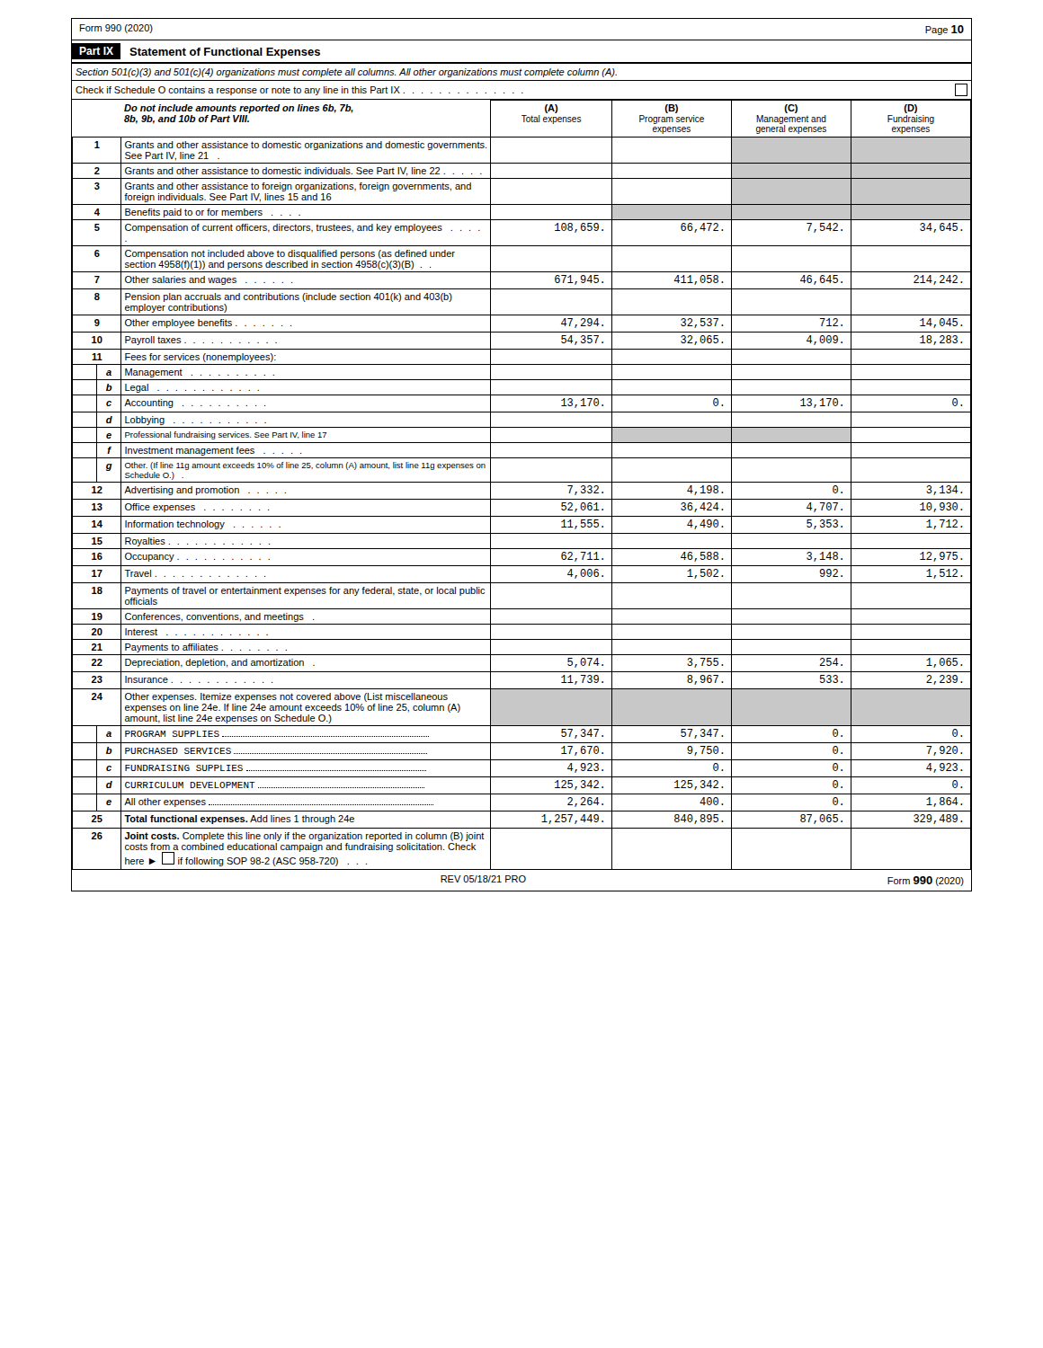Form 990 (2020)
Page 10
Part IX Statement of Functional Expenses
Section 501(c)(3) and 501(c)(4) organizations must complete all columns. All other organizations must complete column (A).
Check if Schedule O contains a response or note to any line in this Part IX . . . . . . . . . . . . . .
| | Do not include amounts reported on lines 6b, 7b, 8b, 9b, and 10b of Part VIII. | (A) Total expenses | (B) Program service expenses | (C) Management and general expenses | (D) Fundraising expenses |
| 1 | Grants and other assistance to domestic organizations and domestic governments. See Part IV, line 21 . | | | | |
| 2 | Grants and other assistance to domestic individuals. See Part IV, line 22 . . . . . | | | | |
| 3 | Grants and other assistance to foreign organizations, foreign governments, and foreign individuals. See Part IV, lines 15 and 16 | | | | |
| 4 | Benefits paid to or for members . . . . | | | | |
| 5 | Compensation of current officers, directors, trustees, and key employees . . . . . | 108,659. | 66,472. | 7,542. | 34,645. |
| 6 | Compensation not included above to disqualified persons (as defined under section 4958(f)(1)) and persons described in section 4958(c)(3)(B) . . | | | | |
| 7 | Other salaries and wages . . . . . . | 671,945. | 411,058. | 46,645. | 214,242. |
| 8 | Pension plan accruals and contributions (include section 401(k) and 403(b) employer contributions) | | | | |
| 9 | Other employee benefits . . . . . . . | 47,294. | 32,537. | 712. | 14,045. |
| 10 | Payroll taxes . . . . . . . . . . . | 54,357. | 32,065. | 4,009. | 18,283. |
| 11 | Fees for services (nonemployees): | | | | |
| | a | Management . . . . . . . . . . | | | | |
| | b | Legal . . . . . . . . . . . . | | | | |
| | c | Accounting . . . . . . . . . . | 13,170. | 0. | 13,170. | 0. |
| | d | Lobbying . . . . . . . . . . . | | | | |
| | e | Professional fundraising services. See Part IV, line 17 | | | | |
| | f | Investment management fees . . . . . | | | | |
| | g | Other. (If line 11g amount exceeds 10% of line 25, column (A) amount, list line 11g expenses on Schedule O.) . | | | | |
| 12 | Advertising and promotion . . . . . | 7,332. | 4,198. | 0. | 3,134. |
| 13 | Office expenses . . . . . . . . | 52,061. | 36,424. | 4,707. | 10,930. |
| 14 | Information technology . . . . . . | 11,555. | 4,490. | 5,353. | 1,712. |
| 15 | Royalties . . . . . . . . . . . . | | | | |
| 16 | Occupancy . . . . . . . . . . . | 62,711. | 46,588. | 3,148. | 12,975. |
| 17 | Travel . . . . . . . . . . . . . | 4,006. | 1,502. | 992. | 1,512. |
| 18 | Payments of travel or entertainment expenses for any federal, state, or local public officials | | | | |
| 19 | Conferences, conventions, and meetings . | | | | |
| 20 | Interest . . . . . . . . . . . . | | | | |
| 21 | Payments to affiliates . . . . . . . . | | | | |
| 22 | Depreciation, depletion, and amortization . | 5,074. | 3,755. | 254. | 1,065. |
| 23 | Insurance . . . . . . . . . . . . | 11,739. | 8,967. | 533. | 2,239. |
| 24 | Other expenses. Itemize expenses not covered above (List miscellaneous expenses on line 24e. If line 24e amount exceeds 10% of line 25, column (A) amount, list line 24e expenses on Schedule O.) | | | | |
| | a | PROGRAM SUPPLIES | 57,347. | 57,347. | 0. | 0. |
| | b | PURCHASED SERVICES | 17,670. | 9,750. | 0. | 7,920. |
| | c | FUNDRAISING SUPPLIES | 4,923. | 0. | 0. | 4,923. |
| | d | CURRICULUM DEVELOPMENT | 125,342. | 125,342. | 0. | 0. |
| | e | All other expenses | 2,264. | 400. | 0. | 1,864. |
| 25 | Total functional expenses. Add lines 1 through 24e | 1,257,449. | 840,895. | 87,065. | 329,489. |
| 26 | Joint costs. Complete this line only if the organization reported in column (B) joint costs from a combined educational campaign and fundraising solicitation. Check here ► if following SOP 98-2 (ASC 958-720) . . . | | | | |
REV 05/18/21 PRO
Form 990 (2020)